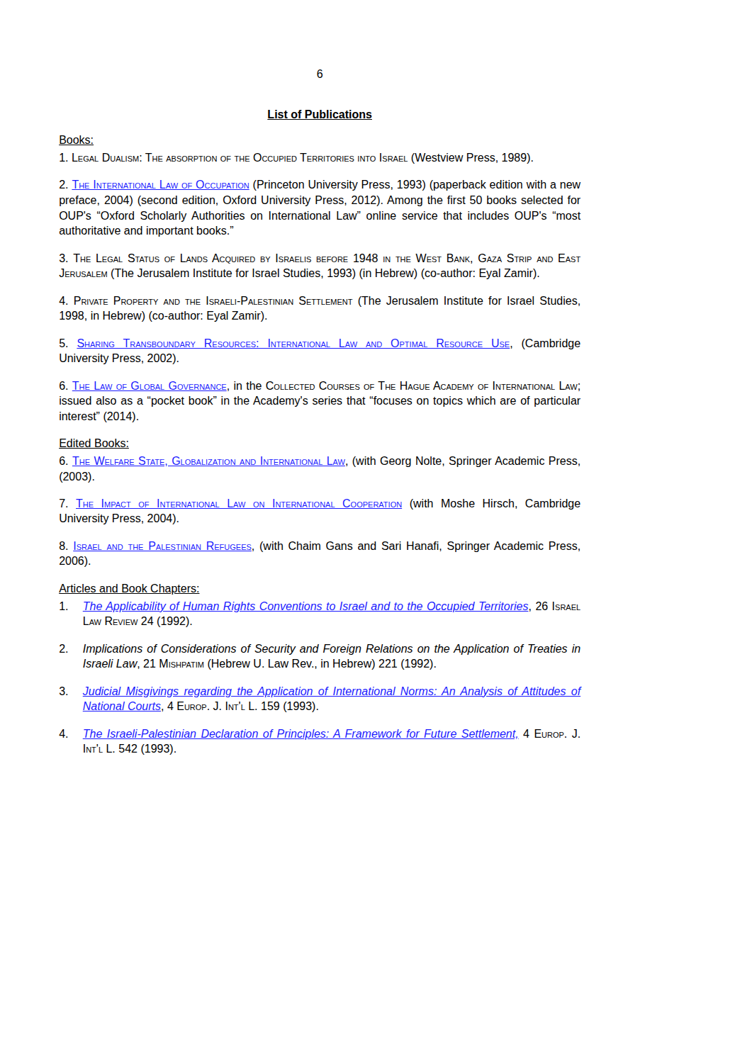6
List of Publications
Books:
1. Legal Dualism: The absorption of the Occupied Territories into Israel (Westview Press, 1989).
2. The International Law of Occupation (Princeton University Press, 1993) (paperback edition with a new preface, 2004) (second edition, Oxford University Press, 2012). Among the first 50 books selected for OUP's “Oxford Scholarly Authorities on International Law” online service that includes OUP's “most authoritative and important books.”
3. The Legal Status of Lands Acquired by Israelis before 1948 in the West Bank, Gaza Strip and East Jerusalem (The Jerusalem Institute for Israel Studies, 1993) (in Hebrew) (co-author: Eyal Zamir).
4. Private Property and the Israeli-Palestinian Settlement (The Jerusalem Institute for Israel Studies, 1998, in Hebrew) (co-author: Eyal Zamir).
5. Sharing Transboundary Resources: International Law and Optimal Resource Use, (Cambridge University Press, 2002).
6. The Law of Global Governance, in the Collected Courses of The Hague Academy of International Law; issued also as a “pocket book” in the Academy's series that “focuses on topics which are of particular interest” (2014).
Edited Books:
6. The Welfare State, Globalization and International Law, (with Georg Nolte, Springer Academic Press, (2003).
7. The Impact of International Law on International Cooperation (with Moshe Hirsch, Cambridge University Press, 2004).
8. Israel and the Palestinian Refugees, (with Chaim Gans and Sari Hanafi, Springer Academic Press, 2006).
Articles and Book Chapters:
1. The Applicability of Human Rights Conventions to Israel and to the Occupied Territories, 26 Israel Law Review 24 (1992).
2. Implications of Considerations of Security and Foreign Relations on the Application of Treaties in Israeli Law, 21 Mishpatim (Hebrew U. Law Rev., in Hebrew) 221 (1992).
3. Judicial Misgivings regarding the Application of International Norms: An Analysis of Attitudes of National Courts, 4 Europ. J. Int'l L. 159 (1993).
4. The Israeli-Palestinian Declaration of Principles: A Framework for Future Settlement, 4 Europ. J. Int'l L. 542 (1993).